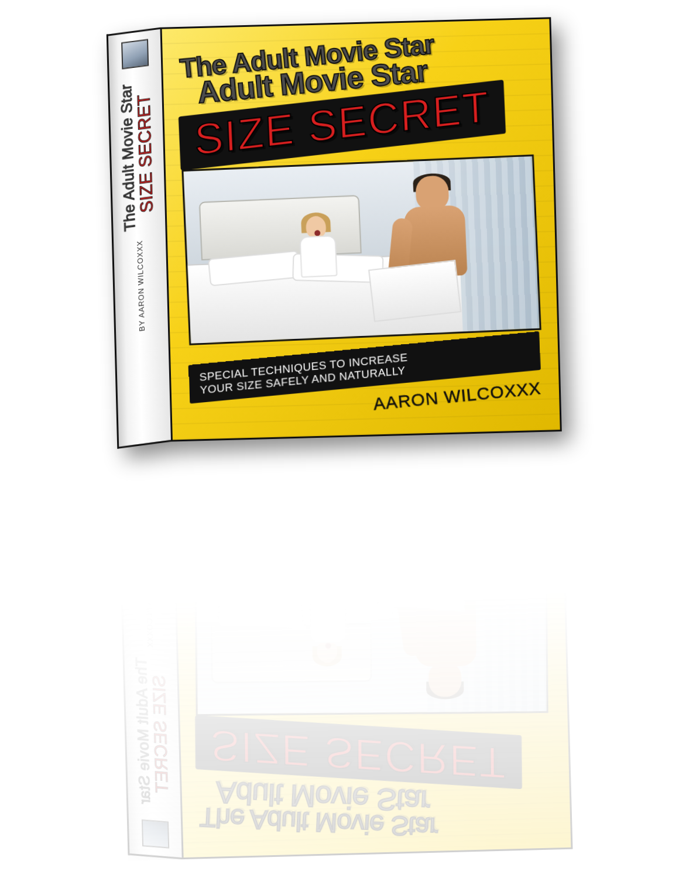The Adult Movie Star SIZE SECRET
BY AARON WILCOXXX
The Adult Movie Star Adult Movie Star
SIZE SECRET
Special techniques to increase
your size safely and naturally
AARON WILCOXXX
The Adult Movie Star SIZE SECRET
BY AARON WILCOXXX
The Adult Movie Star Adult Movie Star
SIZE SECRET
Special techniques to increase
your size safely and naturally
AARON WILCOXXX
Book cover image. Title: The Adult Movie Star Size Secret. Subtitle: Special techniques to increase your size safely and naturally. Author: Aaron Wilcoxxx.